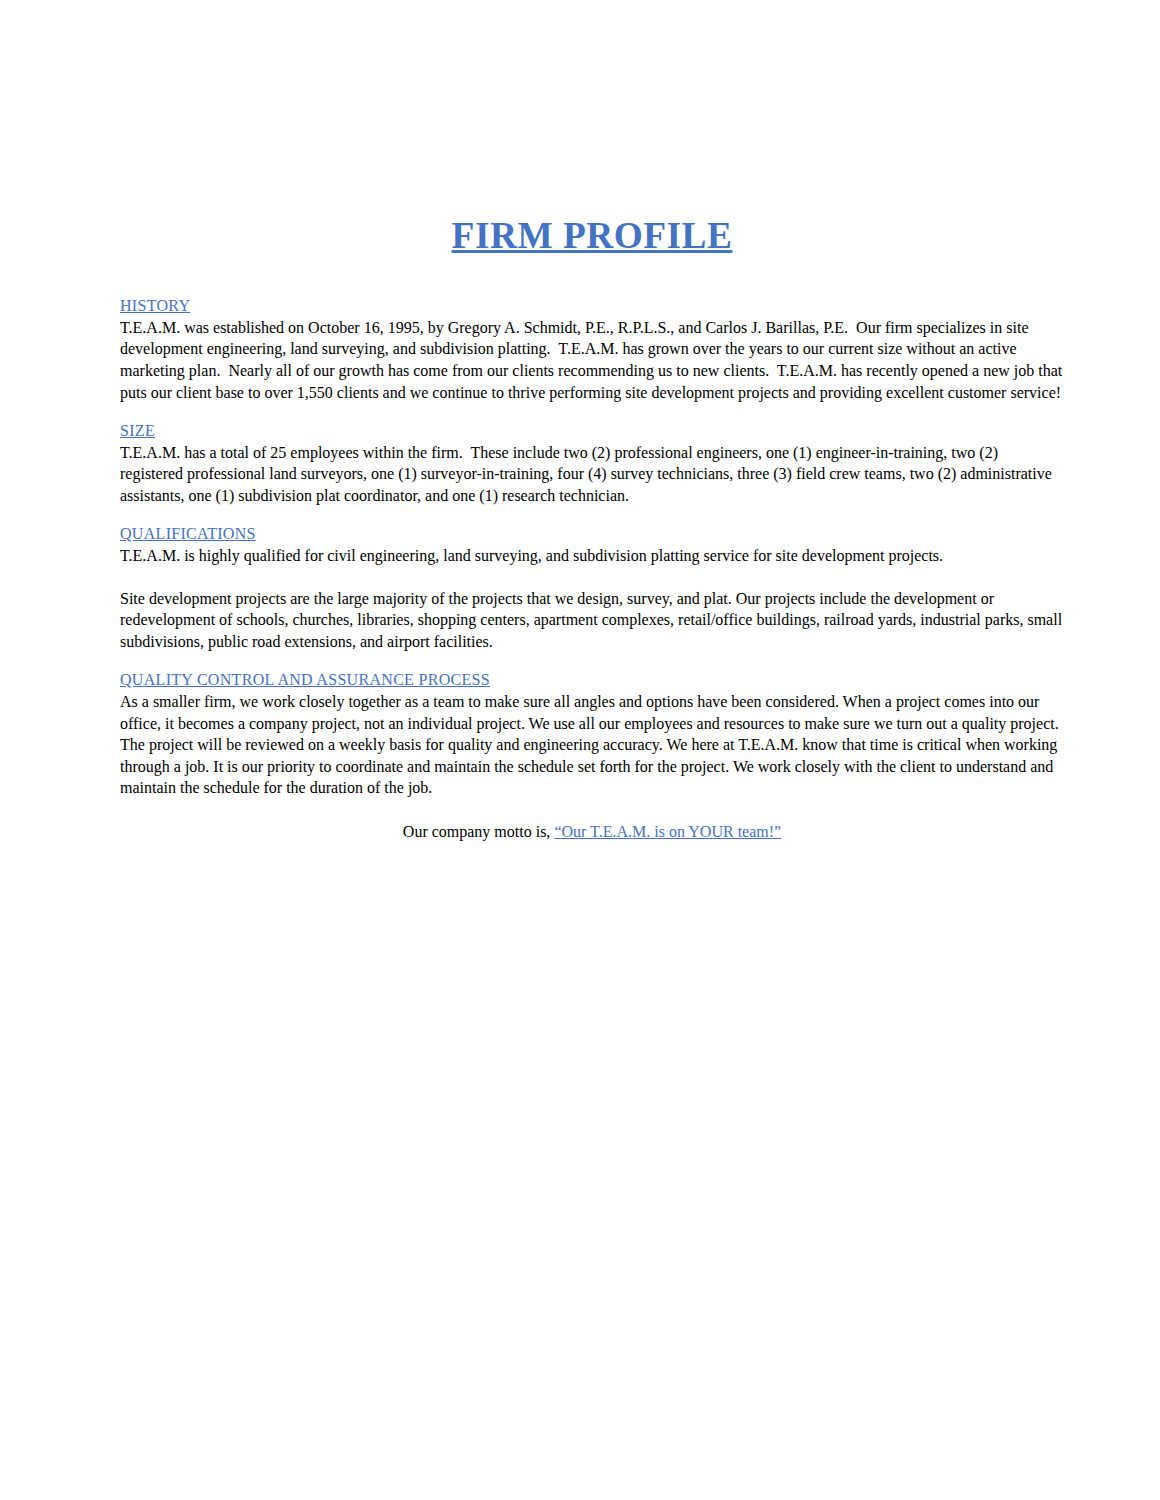FIRM PROFILE
HISTORY
T.E.A.M. was established on October 16, 1995, by Gregory A. Schmidt, P.E., R.P.L.S., and Carlos J. Barillas, P.E. Our firm specializes in site development engineering, land surveying, and subdivision platting. T.E.A.M. has grown over the years to our current size without an active marketing plan. Nearly all of our growth has come from our clients recommending us to new clients. T.E.A.M. has recently opened a new job that puts our client base to over 1,550 clients and we continue to thrive performing site development projects and providing excellent customer service!
SIZE
T.E.A.M. has a total of 25 employees within the firm. These include two (2) professional engineers, one (1) engineer-in-training, two (2) registered professional land surveyors, one (1) surveyor-in-training, four (4) survey technicians, three (3) field crew teams, two (2) administrative assistants, one (1) subdivision plat coordinator, and one (1) research technician.
QUALIFICATIONS
T.E.A.M. is highly qualified for civil engineering, land surveying, and subdivision platting service for site development projects.
Site development projects are the large majority of the projects that we design, survey, and plat. Our projects include the development or redevelopment of schools, churches, libraries, shopping centers, apartment complexes, retail/office buildings, railroad yards, industrial parks, small subdivisions, public road extensions, and airport facilities.
QUALITY CONTROL AND ASSURANCE PROCESS
As a smaller firm, we work closely together as a team to make sure all angles and options have been considered. When a project comes into our office, it becomes a company project, not an individual project. We use all our employees and resources to make sure we turn out a quality project. The project will be reviewed on a weekly basis for quality and engineering accuracy. We here at T.E.A.M. know that time is critical when working through a job. It is our priority to coordinate and maintain the schedule set forth for the project. We work closely with the client to understand and maintain the schedule for the duration of the job.
Our company motto is, “Our T.E.A.M. is on YOUR team!”